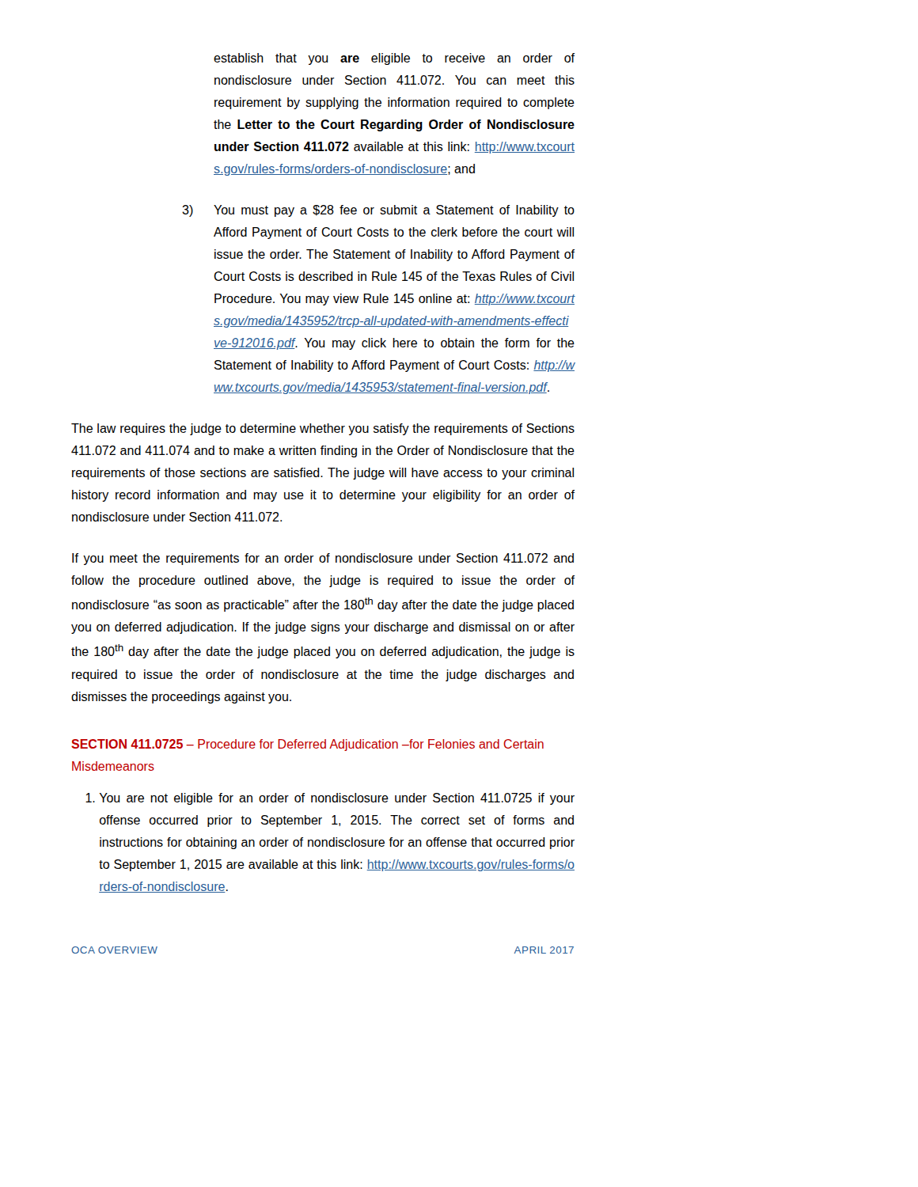establish that you are eligible to receive an order of nondisclosure under Section 411.072. You can meet this requirement by supplying the information required to complete the Letter to the Court Regarding Order of Nondisclosure under Section 411.072 available at this link: http://www.txcourts.gov/rules-forms/orders-of-nondisclosure; and
3)
You must pay a $28 fee or submit a Statement of Inability to Afford Payment of Court Costs to the clerk before the court will issue the order. The Statement of Inability to Afford Payment of Court Costs is described in Rule 145 of the Texas Rules of Civil Procedure. You may view Rule 145 online at: http://www.txcourts.gov/media/1435952/trcp-all-updated-with-amendments-effective-912016.pdf. You may click here to obtain the form for the Statement of Inability to Afford Payment of Court Costs: http://www.txcourts.gov/media/1435953/statement-final-version.pdf.
The law requires the judge to determine whether you satisfy the requirements of Sections 411.072 and 411.074 and to make a written finding in the Order of Nondisclosure that the requirements of those sections are satisfied. The judge will have access to your criminal history record information and may use it to determine your eligibility for an order of nondisclosure under Section 411.072.
If you meet the requirements for an order of nondisclosure under Section 411.072 and follow the procedure outlined above, the judge is required to issue the order of nondisclosure “as soon as practicable” after the 180th day after the date the judge placed you on deferred adjudication. If the judge signs your discharge and dismissal on or after the 180th day after the date the judge placed you on deferred adjudication, the judge is required to issue the order of nondisclosure at the time the judge discharges and dismisses the proceedings against you.
SECTION 411.0725 – Procedure for Deferred Adjudication –for Felonies and Certain Misdemeanors
You are not eligible for an order of nondisclosure under Section 411.0725 if your offense occurred prior to September 1, 2015. The correct set of forms and instructions for obtaining an order of nondisclosure for an offense that occurred prior to September 1, 2015 are available at this link: http://www.txcourts.gov/rules-forms/orders-of-nondisclosure.
OCA OVERVIEW
APRIL 2017